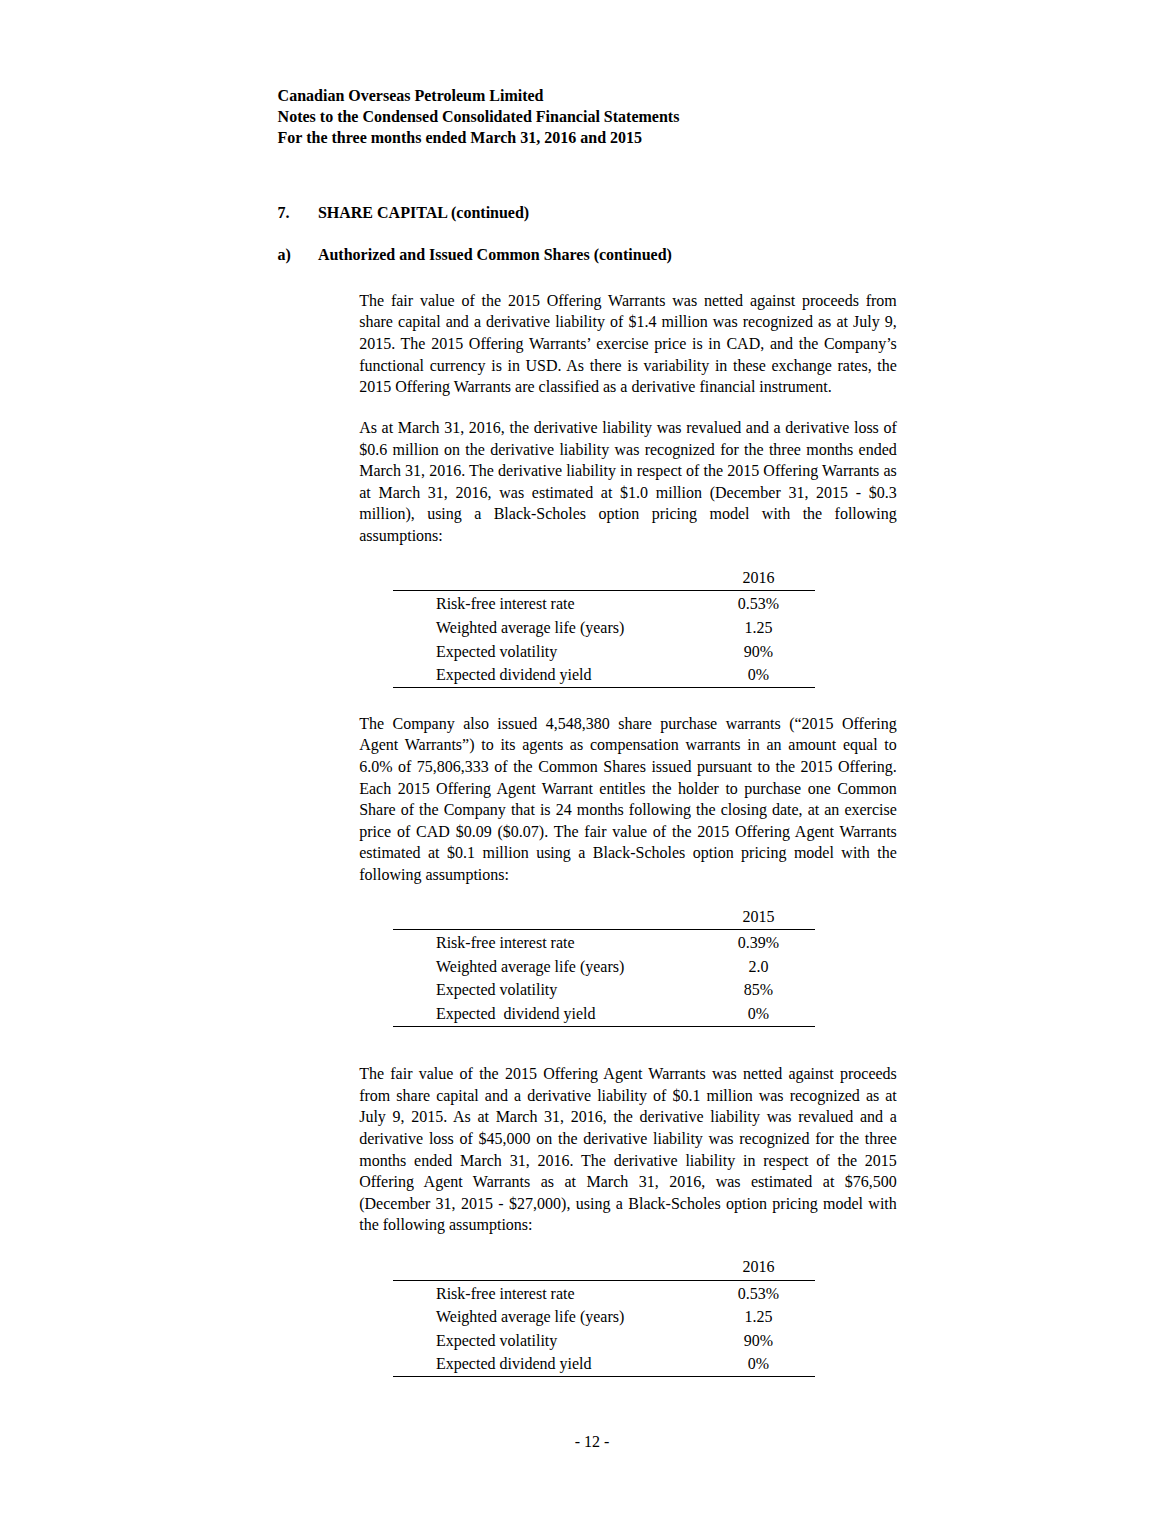Canadian Overseas Petroleum Limited
Notes to the Condensed Consolidated Financial Statements
For the three months ended March 31, 2016 and 2015
7. SHARE CAPITAL (continued)
a) Authorized and Issued Common Shares (continued)
The fair value of the 2015 Offering Warrants was netted against proceeds from share capital and a derivative liability of $1.4 million was recognized as at July 9, 2015. The 2015 Offering Warrants’ exercise price is in CAD, and the Company’s functional currency is in USD. As there is variability in these exchange rates, the 2015 Offering Warrants are classified as a derivative financial instrument.
As at March 31, 2016, the derivative liability was revalued and a derivative loss of $0.6 million on the derivative liability was recognized for the three months ended March 31, 2016. The derivative liability in respect of the 2015 Offering Warrants as at March 31, 2016, was estimated at $1.0 million (December 31, 2015 - $0.3 million), using a Black-Scholes option pricing model with the following assumptions:
| | 2016 |
| Risk-free interest rate | 0.53% |
| Weighted average life (years) | 1.25 |
| Expected volatility | 90% |
| Expected dividend yield | 0% |
The Company also issued 4,548,380 share purchase warrants (“2015 Offering Agent Warrants”) to its agents as compensation warrants in an amount equal to 6.0% of 75,806,333 of the Common Shares issued pursuant to the 2015 Offering. Each 2015 Offering Agent Warrant entitles the holder to purchase one Common Share of the Company that is 24 months following the closing date, at an exercise price of CAD $0.09 ($0.07). The fair value of the 2015 Offering Agent Warrants estimated at $0.1 million using a Black-Scholes option pricing model with the following assumptions:
| | 2015 |
| Risk-free interest rate | 0.39% |
| Weighted average life (years) | 2.0 |
| Expected volatility | 85% |
| Expected dividend yield | 0% |
The fair value of the 2015 Offering Agent Warrants was netted against proceeds from share capital and a derivative liability of $0.1 million was recognized as at July 9, 2015. As at March 31, 2016, the derivative liability was revalued and a derivative loss of $45,000 on the derivative liability was recognized for the three months ended March 31, 2016. The derivative liability in respect of the 2015 Offering Agent Warrants as at March 31, 2016, was estimated at $76,500 (December 31, 2015 - $27,000), using a Black-Scholes option pricing model with the following assumptions:
| | 2016 |
| Risk-free interest rate | 0.53% |
| Weighted average life (years) | 1.25 |
| Expected volatility | 90% |
| Expected dividend yield | 0% |
- 12 -